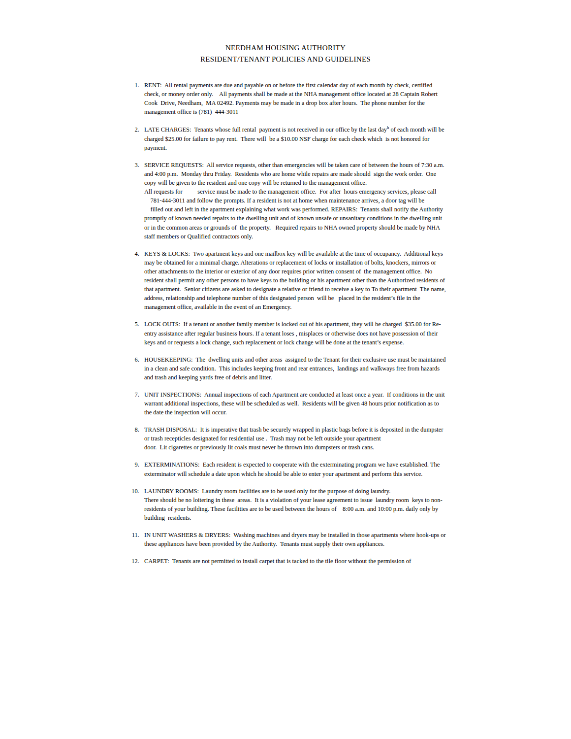NEEDHAM HOUSING AUTHORITY RESIDENT/TENANT POLICIES AND GUIDELINES
RENT: All rental payments are due and payable on or before the first calendar day of each month by check, certified check, or money order only. All payments shall be made at the NHA management office located at 28 Captain Robert Cook Drive, Needham, MA 02492. Payments may be made in a drop box after hours. The phone number for the management office is (781) 444-3011
LATE CHARGES: Tenants whose full rental payment is not received in our office by the last dayh of each month will be charged $25.00 for failure to pay rent. There will be a $10.00 NSF charge for each check which is not honored for payment.
SERVICE REQUESTS: All service requests, other than emergencies will be taken care of between the hours of 7:30 a.m. and 4:00 p.m. Monday thru Friday. Residents who are home while repairs are made should sign the work order. One copy will be given to the resident and one copy will be returned to the management office.
All requests for service must be made to the management office. For after hours emergency services, please call
781-444-3011 and follow the prompts. If a resident is not at home when maintenance arrives, a door tag will be
filled out and left in the apartment explaining what work was performed. REPAIRS: Tenants shall notify the Authority promptly of known needed repairs to the dwelling unit and of known unsafe or unsanitary conditions in the dwelling unit or in the common areas or grounds of the property. Required repairs to NHA owned property should be made by NHA staff members or Qualified contractors only.
KEYS & LOCKS: Two apartment keys and one mailbox key will be available at the time of occupancy. Additional keys may be obtained for a minimal charge. Alterations or replacement of locks or installation of bolts, knockers, mirrors or other attachments to the interior or exterior of any door requires prior written consent of the management office. No resident shall permit any other persons to have keys to the building or his apartment other than the Authorized residents of that apartment. Senior citizens are asked to designate a relative or friend to receive a key to To their apartment The name, address, relationship and telephone number of this designated person will be placed in the resident’s file in the management office, available in the event of an Emergency.
LOCK OUTS: If a tenant or another family member is locked out of his apartment, they will be charged $35.00 for Re-entry assistance after regular business hours. If a tenant loses , misplaces or otherwise does not have possession of their keys and or requests a lock change, such replacement or lock change will be done at the tenant’s expense.
HOUSEKEEPING: The dwelling units and other areas assigned to the Tenant for their exclusive use must be maintained in a clean and safe condition. This includes keeping front and rear entrances, landings and walkways free from hazards and trash and keeping yards free of debris and litter.
UNIT INSPECTIONS: Annual inspections of each Apartment are conducted at least once a year. If conditions in the unit warrant additional inspections, these will be scheduled as well. Residents will be given 48 hours prior notification as to the date the inspection will occur.
TRASH DISPOSAL: It is imperative that trash be securely wrapped in plastic bags before it is deposited in the dumpster or trash recepticles designated for residential use . Trash may not be left outside your apartment
door. Lit cigarettes or previously lit coals must never be thrown into dumpsters or trash cans.
EXTERMINATIONS: Each resident is expected to cooperate with the exterminating program we have established. The exterminator will schedule a date upon which he should be able to enter your apartment and perform this service.
LAUNDRY ROOMS: Laundry room facilities are to be used only for the purpose of doing laundry.
There should be no loitering in these areas. It is a violation of your lease agreement to issue laundry room keys to non-residents of your building. These facilities are to be used between the hours of 8:00 a.m. and 10:00 p.m. daily only by building residents.
IN UNIT WASHERS & DRYERS: Washing machines and dryers may be installed in those apartments where hook-ups or these appliances have been provided by the Authority. Tenants must supply their own appliances.
CARPET: Tenants are not permitted to install carpet that is tacked to the tile floor without the permission of